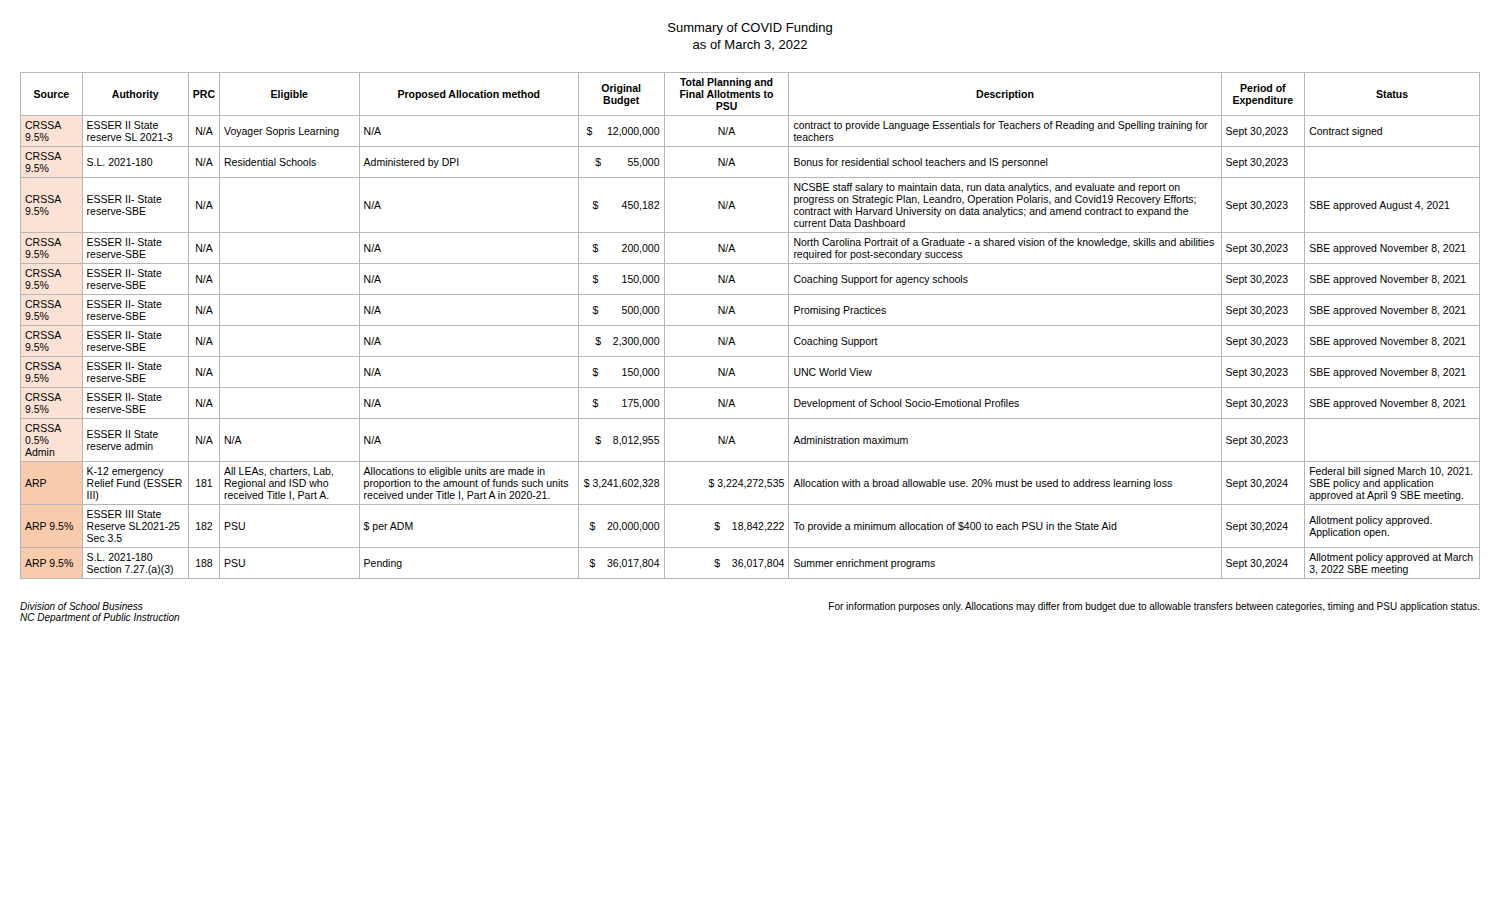Summary of COVID Funding
as of March 3, 2022
| Source | Authority | PRC | Eligible | Proposed Allocation method | Original Budget | Total Planning and Final Allotments to PSU | Description | Period of Expenditure | Status |
| --- | --- | --- | --- | --- | --- | --- | --- | --- | --- |
| CRSSA 9.5% | ESSER II State reserve SL 2021-3 | N/A | Voyager Sopris Learning | N/A | $ 12,000,000 | N/A | contract to provide Language Essentials for Teachers of Reading and Spelling training for teachers | Sept 30,2023 | Contract signed |
| CRSSA 9.5% | S.L. 2021-180 | N/A | Residential Schools | Administered by DPI | $ 55,000 | N/A | Bonus for residential school teachers and IS personnel | Sept 30,2023 | |
| CRSSA 9.5% | ESSER II- State reserve-SBE | N/A | | N/A | $ 450,182 | N/A | NCSBE staff salary to maintain data, run data analytics, and evaluate and report on progress on Strategic Plan, Leandro, Operation Polaris, and Covid19 Recovery Efforts; contract with Harvard University on data analytics; and amend contract to expand the current Data Dashboard | Sept 30,2023 | SBE approved August 4, 2021 |
| CRSSA 9.5% | ESSER II- State reserve-SBE | N/A | | N/A | $ 200,000 | N/A | North Carolina Portrait of a Graduate - a shared vision of the knowledge, skills and abilities required for post-secondary success | Sept 30,2023 | SBE approved November 8, 2021 |
| CRSSA 9.5% | ESSER II- State reserve-SBE | N/A | | N/A | $ 150,000 | N/A | Coaching Support for agency schools | Sept 30,2023 | SBE approved November 8, 2021 |
| CRSSA 9.5% | ESSER II- State reserve-SBE | N/A | | N/A | $ 500,000 | N/A | Promising Practices | Sept 30,2023 | SBE approved November 8, 2021 |
| CRSSA 9.5% | ESSER II- State reserve-SBE | N/A | | N/A | $ 2,300,000 | N/A | Coaching Support | Sept 30,2023 | SBE approved November 8, 2021 |
| CRSSA 9.5% | ESSER II- State reserve-SBE | N/A | | N/A | $ 150,000 | N/A | UNC World View | Sept 30,2023 | SBE approved November 8, 2021 |
| CRSSA 9.5% | ESSER II- State reserve-SBE | N/A | | N/A | $ 175,000 | N/A | Development of School Socio-Emotional Profiles | Sept 30,2023 | SBE approved November 8, 2021 |
| CRSSA 0.5% Admin | ESSER II State reserve admin | N/A | N/A | N/A | $ 8,012,955 | N/A | Administration maximum | Sept 30,2023 | |
| ARP | K-12 emergency Relief Fund (ESSER III) | 181 | All LEAs, charters, Lab, Regional and ISD who received Title I, Part A. | Allocations to eligible units are made in proportion to the amount of funds such units received under Title I, Part A in 2020-21. | $ 3,241,602,328 | $ 3,224,272,535 | Allocation with a broad allowable use. 20% must be used to address learning loss | Sept 30,2024 | Federal bill signed March 10, 2021. SBE policy and application approved at April 9 SBE meeting. |
| ARP 9.5% | ESSER III State Reserve SL2021-25 Sec 3.5 | 182 | PSU | $ per ADM | $ 20,000,000 | $ 18,842,222 | To provide a minimum allocation of $400 to each PSU in the State Aid | Sept 30,2024 | Allotment policy approved. Application open. |
| ARP 9.5% | S.L. 2021-180 Section 7.27.(a)(3) | 188 | PSU | Pending | $ 36,017,804 | $ 36,017,804 | Summer enrichment programs | Sept 30,2024 | Allotment policy approved at March 3, 2022 SBE meeting |
Division of School Business
NC Department of Public Instruction
For information purposes only. Allocations may differ from budget due to allowable transfers between categories, timing and PSU application status.